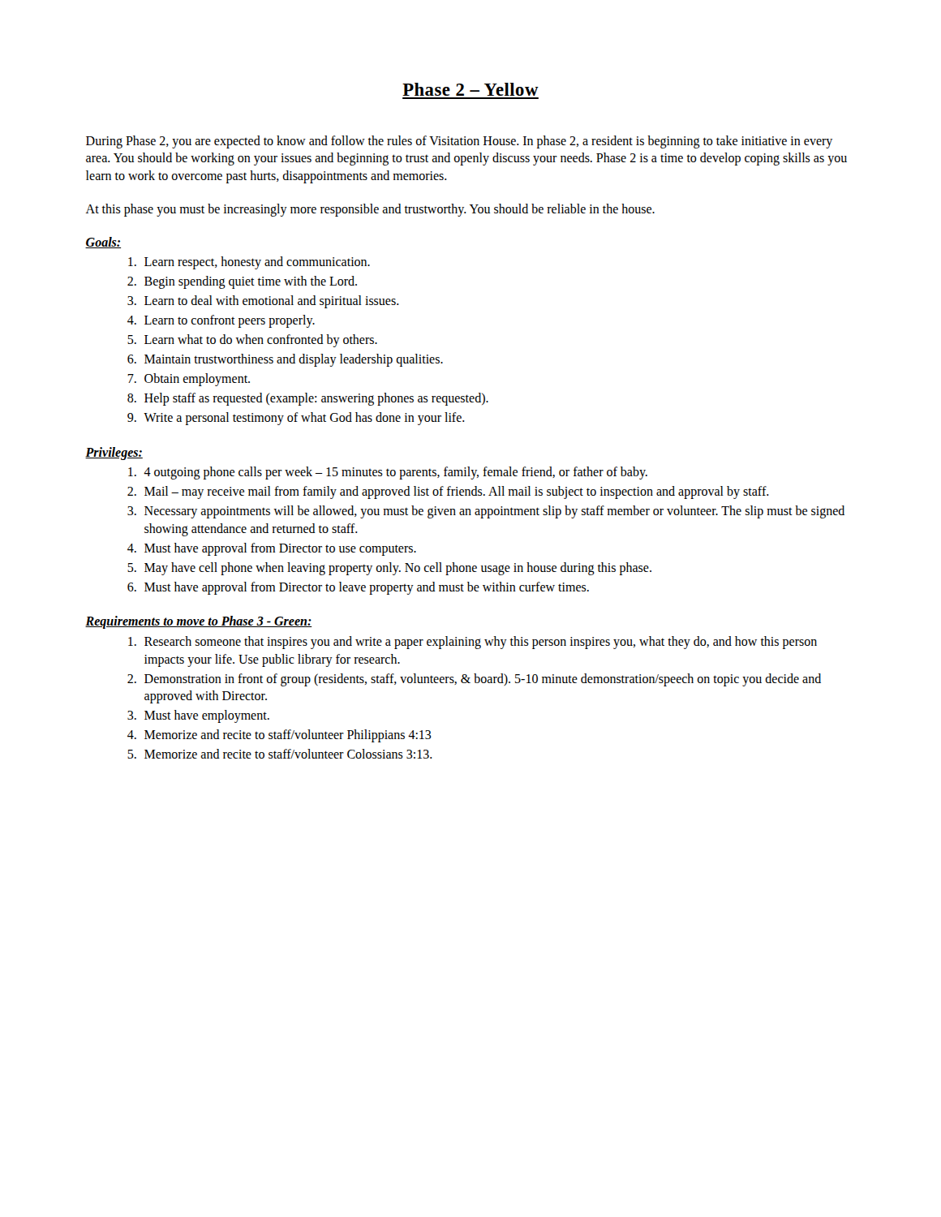Phase 2 – Yellow
During Phase 2, you are expected to know and follow the rules of Visitation House. In phase 2, a resident is beginning to take initiative in every area. You should be working on your issues and beginning to trust and openly discuss your needs. Phase 2 is a time to develop coping skills as you learn to work to overcome past hurts, disappointments and memories.
At this phase you must be increasingly more responsible and trustworthy. You should be reliable in the house.
Goals:
Learn respect, honesty and communication.
Begin spending quiet time with the Lord.
Learn to deal with emotional and spiritual issues.
Learn to confront peers properly.
Learn what to do when confronted by others.
Maintain trustworthiness and display leadership qualities.
Obtain employment.
Help staff as requested (example: answering phones as requested).
Write a personal testimony of what God has done in your life.
Privileges:
4 outgoing phone calls per week – 15 minutes to parents, family, female friend, or father of baby.
Mail – may receive mail from family and approved list of friends. All mail is subject to inspection and approval by staff.
Necessary appointments will be allowed, you must be given an appointment slip by staff member or volunteer. The slip must be signed showing attendance and returned to staff.
Must have approval from Director to use computers.
May have cell phone when leaving property only. No cell phone usage in house during this phase.
Must have approval from Director to leave property and must be within curfew times.
Requirements to move to Phase 3 - Green:
Research someone that inspires you and write a paper explaining why this person inspires you, what they do, and how this person impacts your life. Use public library for research.
Demonstration in front of group (residents, staff, volunteers, & board). 5-10 minute demonstration/speech on topic you decide and approved with Director.
Must have employment.
Memorize and recite to staff/volunteer Philippians 4:13
Memorize and recite to staff/volunteer Colossians 3:13.